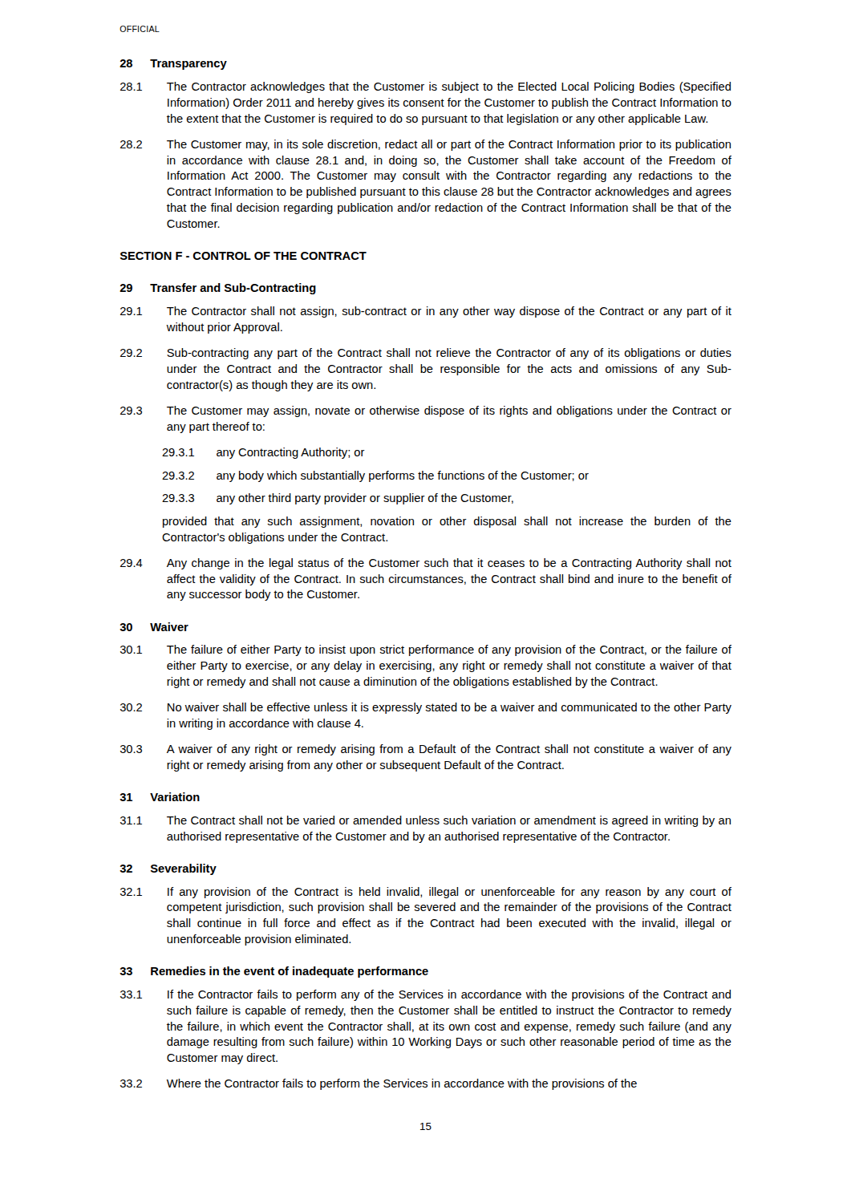OFFICIAL
28 Transparency
28.1
The Contractor acknowledges that the Customer is subject to the Elected Local Policing Bodies (Specified Information) Order 2011 and hereby gives its consent for the Customer to publish the Contract Information to the extent that the Customer is required to do so pursuant to that legislation or any other applicable Law.
28.2
The Customer may, in its sole discretion, redact all or part of the Contract Information prior to its publication in accordance with clause 28.1 and, in doing so, the Customer shall take account of the Freedom of Information Act 2000. The Customer may consult with the Contractor regarding any redactions to the Contract Information to be published pursuant to this clause 28 but the Contractor acknowledges and agrees that the final decision regarding publication and/or redaction of the Contract Information shall be that of the Customer.
SECTION F - CONTROL OF THE CONTRACT
29 Transfer and Sub-Contracting
29.1
The Contractor shall not assign, sub-contract or in any other way dispose of the Contract or any part of it without prior Approval.
29.2
Sub-contracting any part of the Contract shall not relieve the Contractor of any of its obligations or duties under the Contract and the Contractor shall be responsible for the acts and omissions of any Sub-contractor(s) as though they are its own.
29.3
The Customer may assign, novate or otherwise dispose of its rights and obligations under the Contract or any part thereof to:
29.3.1
any Contracting Authority; or
29.3.2
any body which substantially performs the functions of the Customer; or
29.3.3
any other third party provider or supplier of the Customer,
provided that any such assignment, novation or other disposal shall not increase the burden of the Contractor's obligations under the Contract.
29.4
Any change in the legal status of the Customer such that it ceases to be a Contracting Authority shall not affect the validity of the Contract. In such circumstances, the Contract shall bind and inure to the benefit of any successor body to the Customer.
30 Waiver
30.1
The failure of either Party to insist upon strict performance of any provision of the Contract, or the failure of either Party to exercise, or any delay in exercising, any right or remedy shall not constitute a waiver of that right or remedy and shall not cause a diminution of the obligations established by the Contract.
30.2
No waiver shall be effective unless it is expressly stated to be a waiver and communicated to the other Party in writing in accordance with clause 4.
30.3
A waiver of any right or remedy arising from a Default of the Contract shall not constitute a waiver of any right or remedy arising from any other or subsequent Default of the Contract.
31 Variation
31.1
The Contract shall not be varied or amended unless such variation or amendment is agreed in writing by an authorised representative of the Customer and by an authorised representative of the Contractor.
32 Severability
32.1
If any provision of the Contract is held invalid, illegal or unenforceable for any reason by any court of competent jurisdiction, such provision shall be severed and the remainder of the provisions of the Contract shall continue in full force and effect as if the Contract had been executed with the invalid, illegal or unenforceable provision eliminated.
33 Remedies in the event of inadequate performance
33.1
If the Contractor fails to perform any of the Services in accordance with the provisions of the Contract and such failure is capable of remedy, then the Customer shall be entitled to instruct the Contractor to remedy the failure, in which event the Contractor shall, at its own cost and expense, remedy such failure (and any damage resulting from such failure) within 10 Working Days or such other reasonable period of time as the Customer may direct.
33.2
Where the Contractor fails to perform the Services in accordance with the provisions of the
15